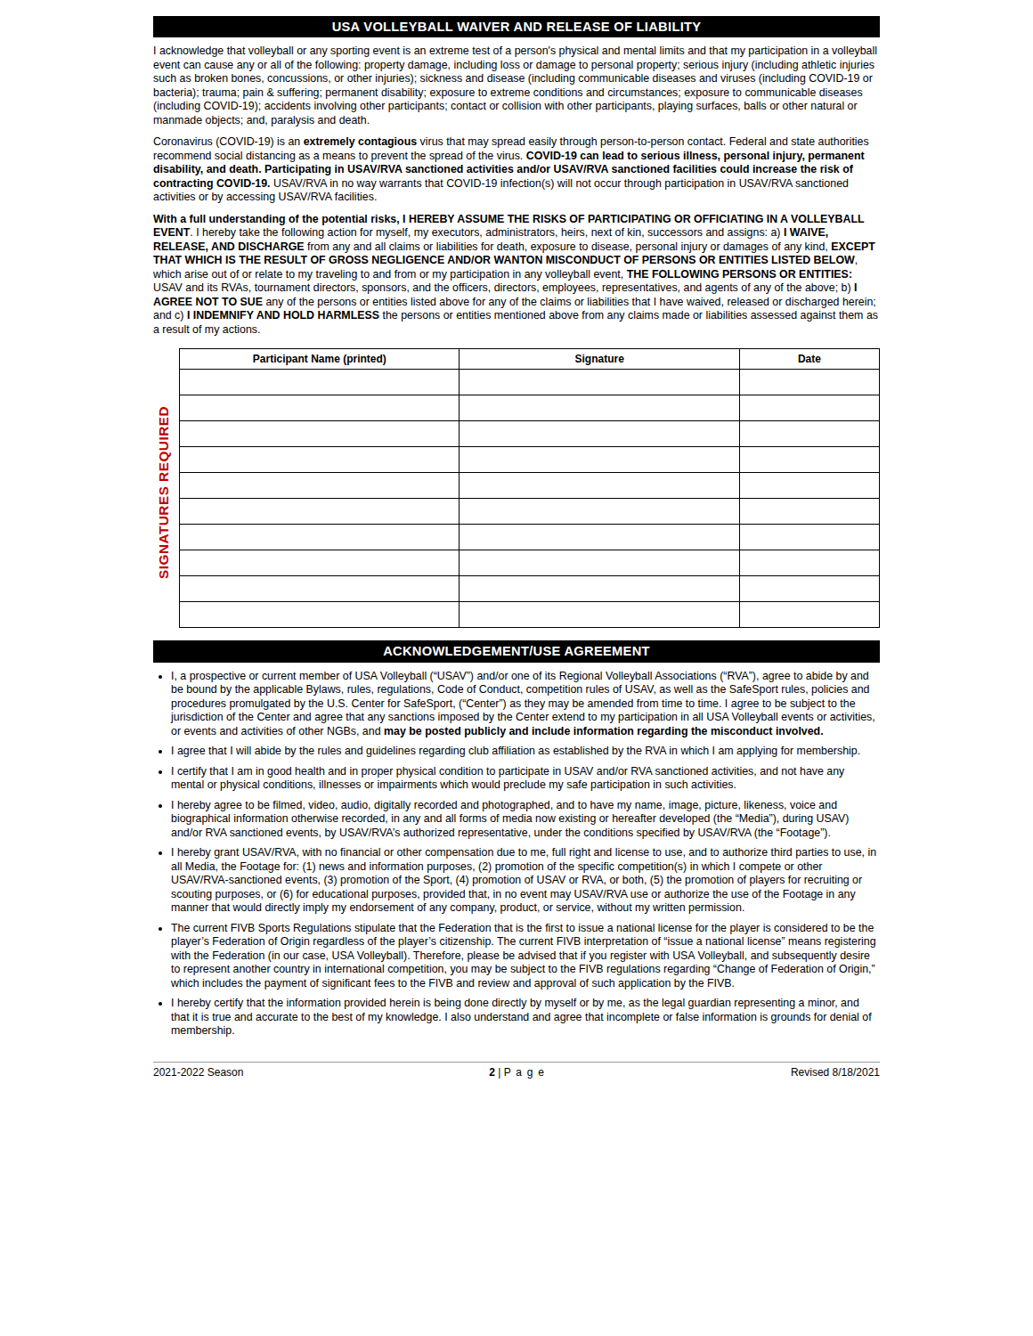USA VOLLEYBALL WAIVER AND RELEASE OF LIABILITY
I acknowledge that volleyball or any sporting event is an extreme test of a person's physical and mental limits and that my participation in a volleyball event can cause any or all of the following: property damage, including loss or damage to personal property; serious injury (including athletic injuries such as broken bones, concussions, or other injuries); sickness and disease (including communicable diseases and viruses (including COVID-19 or bacteria); trauma; pain & suffering; permanent disability; exposure to extreme conditions and circumstances; exposure to communicable diseases (including COVID-19); accidents involving other participants; contact or collision with other participants, playing surfaces, balls or other natural or manmade objects; and, paralysis and death.
Coronavirus (COVID-19) is an extremely contagious virus that may spread easily through person-to-person contact. Federal and state authorities recommend social distancing as a means to prevent the spread of the virus. COVID-19 can lead to serious illness, personal injury, permanent disability, and death. Participating in USAV/RVA sanctioned activities and/or USAV/RVA sanctioned facilities could increase the risk of contracting COVID-19. USAV/RVA in no way warrants that COVID-19 infection(s) will not occur through participation in USAV/RVA sanctioned activities or by accessing USAV/RVA facilities.
With a full understanding of the potential risks, I HEREBY ASSUME THE RISKS OF PARTICIPATING OR OFFICIATING IN A VOLLEYBALL EVENT. I hereby take the following action for myself, my executors, administrators, heirs, next of kin, successors and assigns: a) I WAIVE, RELEASE, AND DISCHARGE from any and all claims or liabilities for death, exposure to disease, personal injury or damages of any kind, EXCEPT THAT WHICH IS THE RESULT OF GROSS NEGLIGENCE AND/OR WANTON MISCONDUCT OF PERSONS OR ENTITIES LISTED BELOW, which arise out of or relate to my traveling to and from or my participation in any volleyball event, THE FOLLOWING PERSONS OR ENTITIES: USAV and its RVAs, tournament directors, sponsors, and the officers, directors, employees, representatives, and agents of any of the above; b) I AGREE NOT TO SUE any of the persons or entities listed above for any of the claims or liabilities that I have waived, released or discharged herein; and c) I INDEMNIFY AND HOLD HARMLESS the persons or entities mentioned above from any claims made or liabilities assessed against them as a result of my actions.
SIGNATURES REQUIRED
| Participant Name (printed) | Signature | Date |
| --- | --- | --- |
ACKNOWLEDGEMENT/USE AGREEMENT
I, a prospective or current member of USA Volleyball (“USAV”) and/or one of its Regional Volleyball Associations (“RVA”), agree to abide by and be bound by the applicable Bylaws, rules, regulations, Code of Conduct, competition rules of USAV, as well as the SafeSport rules, policies and procedures promulgated by the U.S. Center for SafeSport, (“Center”) as they may be amended from time to time. I agree to be subject to the jurisdiction of the Center and agree that any sanctions imposed by the Center extend to my participation in all USA Volleyball events or activities, or events and activities of other NGBs, and may be posted publicly and include information regarding the misconduct involved.
I agree that I will abide by the rules and guidelines regarding club affiliation as established by the RVA in which I am applying for membership.
I certify that I am in good health and in proper physical condition to participate in USAV and/or RVA sanctioned activities, and not have any mental or physical conditions, illnesses or impairments which would preclude my safe participation in such activities.
I hereby agree to be filmed, video, audio, digitally recorded and photographed, and to have my name, image, picture, likeness, voice and biographical information otherwise recorded, in any and all forms of media now existing or hereafter developed (the “Media”), during USAV) and/or RVA sanctioned events, by USAV/RVA’s authorized representative, under the conditions specified by USAV/RVA (the “Footage”).
I hereby grant USAV/RVA, with no financial or other compensation due to me, full right and license to use, and to authorize third parties to use, in all Media, the Footage for: (1) news and information purposes, (2) promotion of the specific competition(s) in which I compete or other USAV/RVA-sanctioned events, (3) promotion of the Sport, (4) promotion of USAV or RVA, or both, (5) the promotion of players for recruiting or scouting purposes, or (6) for educational purposes, provided that, in no event may USAV/RVA use or authorize the use of the Footage in any manner that would directly imply my endorsement of any company, product, or service, without my written permission.
The current FIVB Sports Regulations stipulate that the Federation that is the first to issue a national license for the player is considered to be the player’s Federation of Origin regardless of the player’s citizenship. The current FIVB interpretation of “issue a national license” means registering with the Federation (in our case, USA Volleyball). Therefore, please be advised that if you register with USA Volleyball, and subsequently desire to represent another country in international competition, you may be subject to the FIVB regulations regarding “Change of Federation of Origin,” which includes the payment of significant fees to the FIVB and review and approval of such application by the FIVB.
I hereby certify that the information provided herein is being done directly by myself or by me, as the legal guardian representing a minor, and that it is true and accurate to the best of my knowledge. I also understand and agree that incomplete or false information is grounds for denial of membership.
2021-2022 Season
2 | P a g e
Revised 8/18/2021